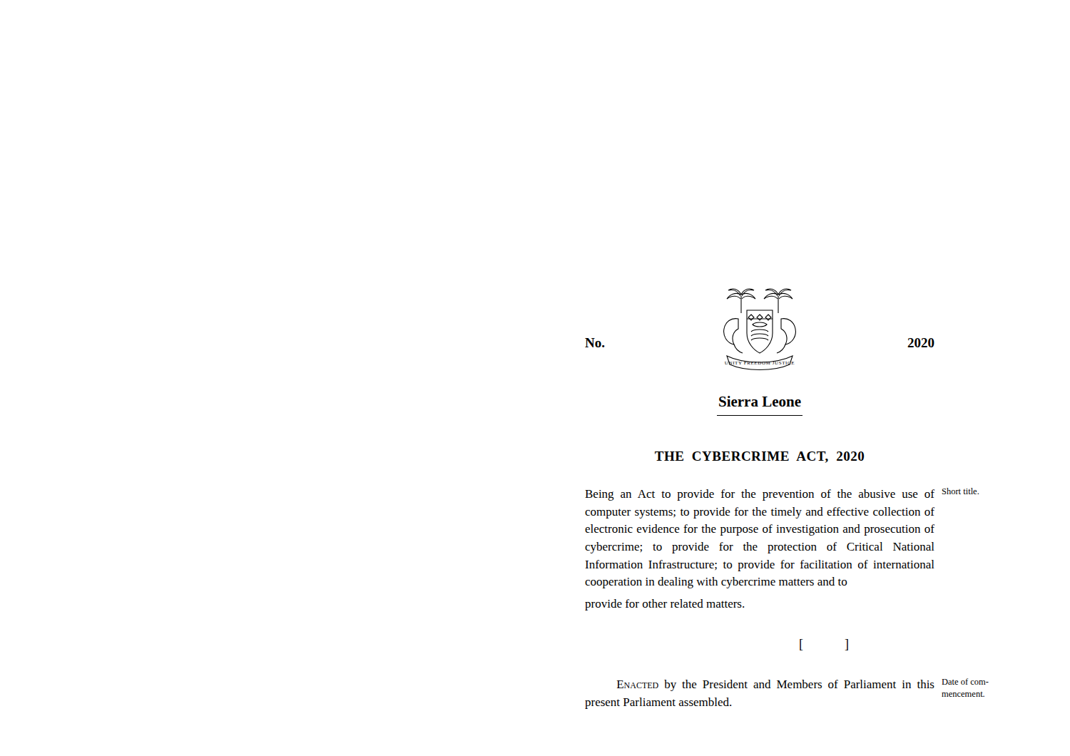UNITY FREEDOM JUSTICE
No. 2020
Sierra Leone
THE CYBERCRIME ACT, 2020
Short title.
Being an Act to provide for the prevention of the abusive use of computer systems; to provide for the timely and effective collection of electronic evidence for the purpose of investigation and prosecution of cybercrime; to provide for the protection of Critical National Information Infrastructure; to provide for facilitation of international cooperation in dealing with cybercrime matters and to
provide for other related matters.
[ ]
Date of com-
mencement.
Enacted by the President and Members of Parliament in this present Parliament assembled.